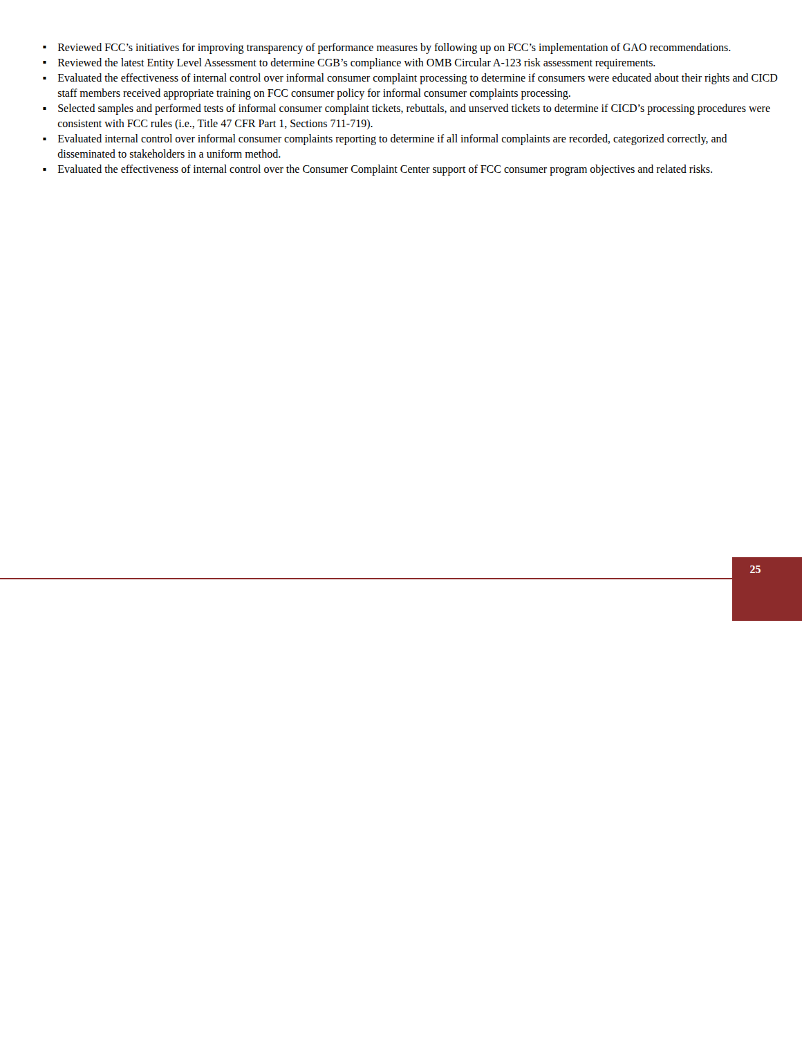Reviewed FCC’s initiatives for improving transparency of performance measures by following up on FCC’s implementation of GAO recommendations.
Reviewed the latest Entity Level Assessment to determine CGB’s compliance with OMB Circular A-123 risk assessment requirements.
Evaluated the effectiveness of internal control over informal consumer complaint processing to determine if consumers were educated about their rights and CICD staff members received appropriate training on FCC consumer policy for informal consumer complaints processing.
Selected samples and performed tests of informal consumer complaint tickets, rebuttals, and unserved tickets to determine if CICD’s processing procedures were consistent with FCC rules (i.e., Title 47 CFR Part 1, Sections 711-719).
Evaluated internal control over informal consumer complaints reporting to determine if all informal complaints are recorded, categorized correctly, and disseminated to stakeholders in a uniform method.
Evaluated the effectiveness of internal control over the Consumer Complaint Center support of FCC consumer program objectives and related risks.
25